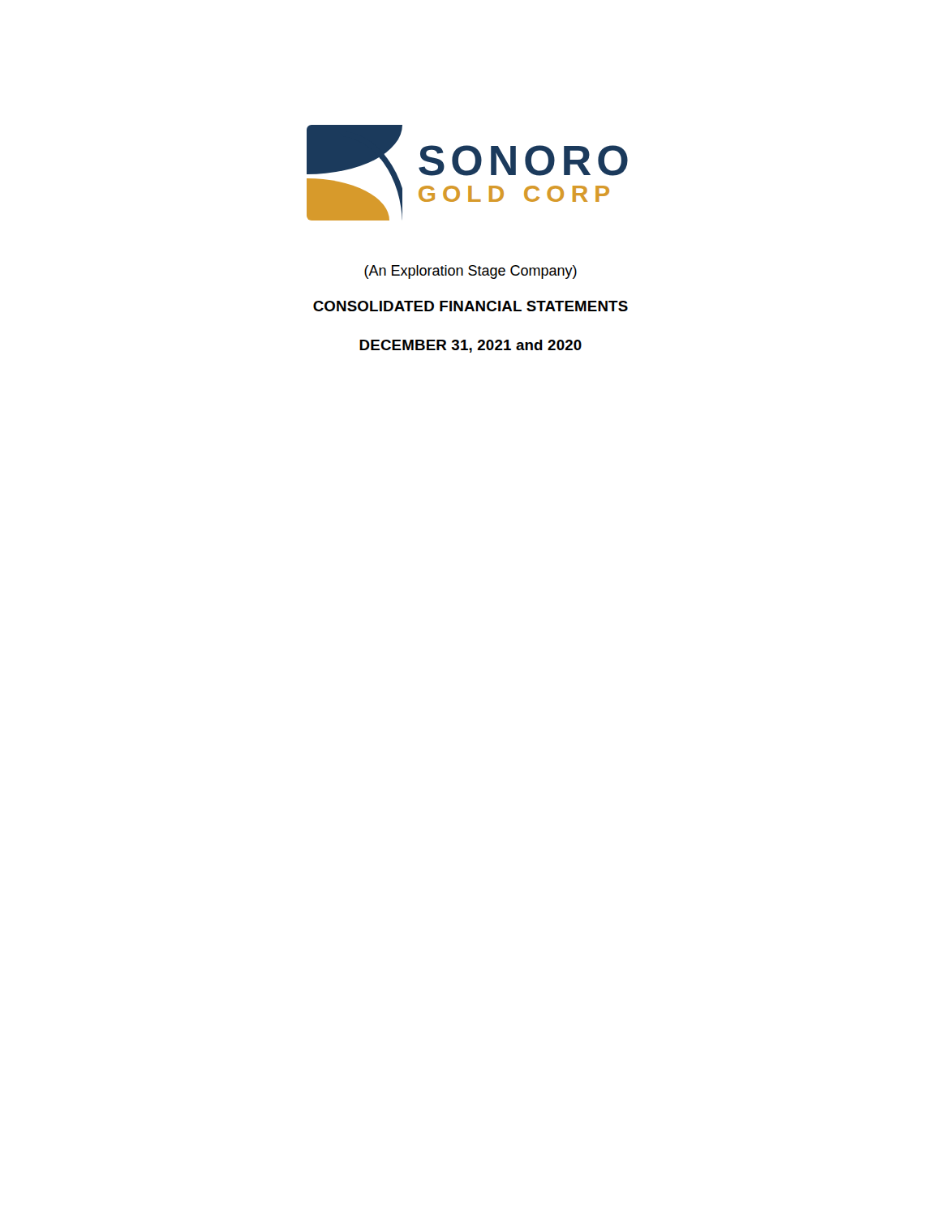SONORO
GOLD CORP
(An Exploration Stage Company)
CONSOLIDATED FINANCIAL STATEMENTS
DECEMBER 31, 2021 and 2020